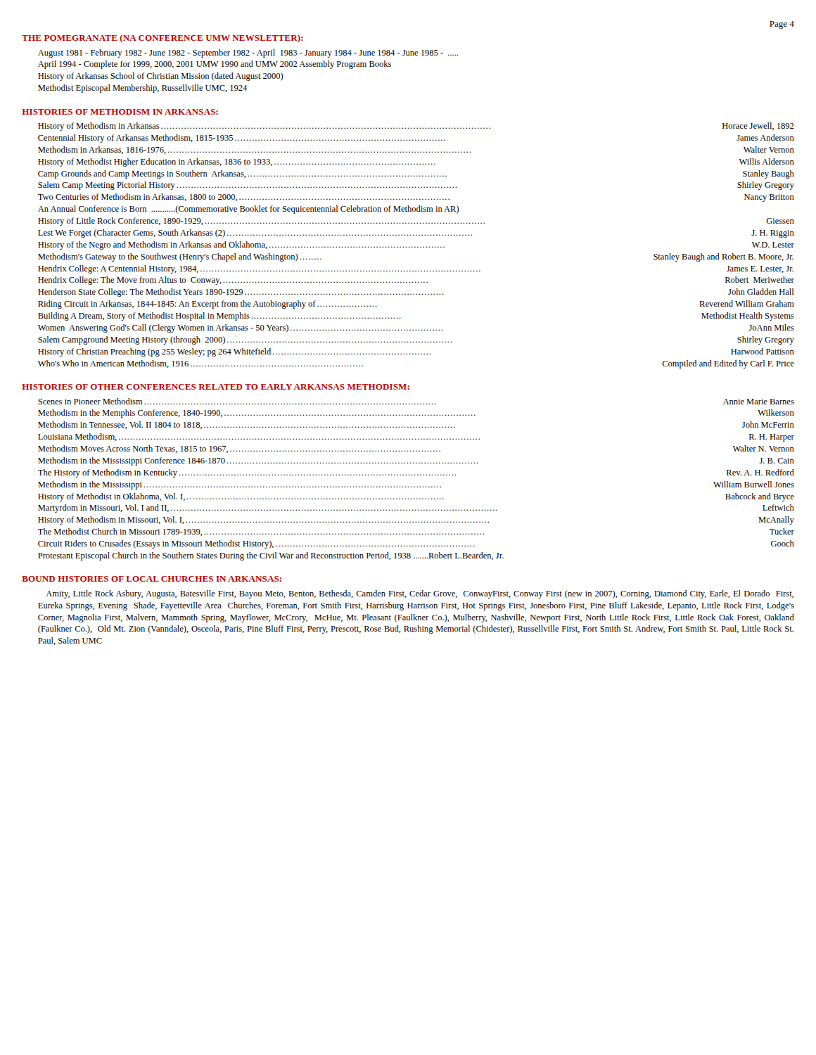Page 4
THE POMEGRANATE (NA CONFERENCE UMW NEWSLETTER):
August 1981 - February 1982 - June 1982 - September 1982 - April 1983 - January 1984 - June 1984 - June 1985 - .....
April 1994 - Complete for 1999, 2000, 2001 UMW 1990 and UMW 2002 Assembly Program Books
History of Arkansas School of Christian Mission (dated August 2000)
Methodist Episcopal Membership, Russellville UMC, 1924
HISTORIES OF METHODISM IN ARKANSAS:
History of Methodism in Arkansas.................................................................................................................. Horace Jewell, 1892
Centennial History of Arkansas Methodism, 1815-1935......................................................................... James Anderson
Methodism in Arkansas, 1816-1976,......................................................................................................... Walter Vernon
History of Methodist Higher Education in Arkansas, 1836 to 1933,........................................................ Willis Alderson
Camp Grounds and Camp Meetings in Southern Arkansas,..................................................................... Stanley Baugh
Salem Camp Meeting Pictorial History................................................................................................. Shirley Gregory
Two Centuries of Methodism in Arkansas, 1800 to 2000,......................................................................... Nancy Britton
An Annual Conference is Born ...........(Commemorative Booklet for Sequicentennial Celebration of Methodism in AR)
History of Little Rock Conference, 1890-1929,................................................................................................. Giessen
Lest We Forget (Character Gems, South Arkansas (2)..................................................................................... J. H. Riggin
History of the Negro and Methodism in Arkansas and Oklahoma,............................................................. W.D. Lester
Methodism's Gateway to the Southwest (Henry's Chapel and Washington)........ Stanley Baugh and Robert B. Moore, Jr.
Hendrix College: A Centennial History, 1984,................................................................................................. James E. Lester, Jr.
Hendrix College: The Move from Altus to Conway,....................................................................... Robert Meriwether
Henderson State College: The Methodist Years 1890-1929..................................................................... John Gladden Hall
Riding Circuit in Arkansas, 1844-1845: An Excerpt from the Autobiography of..................... Reverend William Graham
Building A Dream, Story of Methodist Hospital in Memphis.................................................... Methodist Health Systems
Women Answering God's Call (Clergy Women in Arkansas - 50 Years)..................................................... JoAnn Miles
Salem Campground Meeting History (through 2000).............................................................................. Shirley Gregory
History of Christian Preaching (pg 255 Wesley; pg 264 Whitefield....................................................... Harwood Pattison
Who's Who in American Methodism, 1916............................................................ Compiled and Edited by Carl F. Price
HISTORIES OF OTHER CONFERENCES RELATED TO EARLY ARKANSAS METHODISM:
Scenes in Pioneer Methodism..................................................................................................... Annie Marie Barnes
Methodism in the Memphis Conference, 1840-1990,....................................................................................... Wilkerson
Methodism in Tennessee, Vol. II 1804 to 1818,....................................................................................... John McFerrin
Louisiana Methodism,............................................................................................................................. R. H. Harper
Methodism Moves Across North Texas, 1815 to 1967,......................................................................... Walter N. Vernon
Methodism in the Mississippi Conference 1846-1870....................................................................................... J. B. Cain
The History of Methodism in Kentucky................................................................................................ Rev. A. H. Redford
Methodism in the Mississippi....................................................................................................... William Burwell Jones
History of Methodist in Oklahoma, Vol. I,......................................................................................... Babcock and Bryce
Martyrdom in Missouri, Vol. I and II,................................................................................................................. Leftwich
History of Methodism in Missouri, Vol. I,......................................................................................................... McAnally
The Methodist Church in Missouri 1789-1939,................................................................................................. Tucker
Circuit Riders to Crusades (Essays in Missouri Methodist History),..................................................................... Gooch
Protestant Episcopal Church in the Southern States During the Civil War and Reconstruction Period, 1938 .......Robert L.Bearden, Jr.
BOUND HISTORIES OF LOCAL CHURCHES IN ARKANSAS:
Amity, Little Rock Asbury, Augusta, Batesville First, Bayou Meto, Benton, Bethesda, Camden First, Cedar Grove, ConwayFirst, Conway First (new in 2007), Corning, Diamond City, Earle, El Dorado First, Eureka Springs, Evening Shade, Fayetteville Area Churches, Foreman, Fort Smith First, Harrisburg Harrison First, Hot Springs First, Jonesboro First, Pine Bluff Lakeside, Lepanto, Little Rock First, Lodge's Corner, Magnolia First, Malvern, Mammoth Spring, Mayflower, McCrory, McHue, Mt. Pleasant (Faulkner Co.), Mulberry, Nashville, Newport First, North Little Rock First, Little Rock Oak Forest, Oakland (Faulkner Co.), Old Mt. Zion (Vanndale), Osceola, Paris, Pine Bluff First, Perry, Prescott, Rose Bud, Rushing Memorial (Chidester), Russellville First, Fort Smith St. Andrew, Fort Smith St. Paul, Little Rock St. Paul, Salem UMC